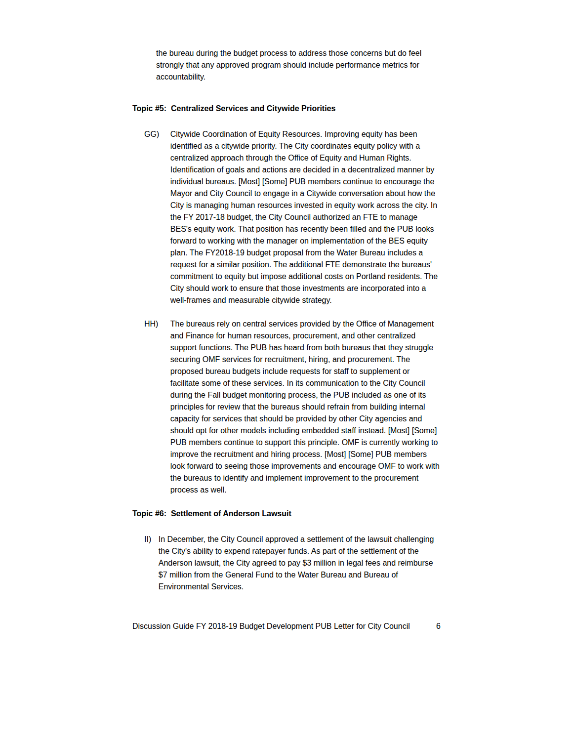the bureau during the budget process to address those concerns but do feel strongly that any approved program should include performance metrics for accountability.
Topic #5: Centralized Services and Citywide Priorities
GG)
Citywide Coordination of Equity Resources. Improving equity has been identified as a citywide priority. The City coordinates equity policy with a centralized approach through the Office of Equity and Human Rights. Identification of goals and actions are decided in a decentralized manner by individual bureaus. [Most] [Some] PUB members continue to encourage the Mayor and City Council to engage in a Citywide conversation about how the City is managing human resources invested in equity work across the city. In the FY 2017-18 budget, the City Council authorized an FTE to manage BES's equity work. That position has recently been filled and the PUB looks forward to working with the manager on implementation of the BES equity plan. The FY2018-19 budget proposal from the Water Bureau includes a request for a similar position. The additional FTE demonstrate the bureaus' commitment to equity but impose additional costs on Portland residents. The City should work to ensure that those investments are incorporated into a well-frames and measurable citywide strategy.
HH)
The bureaus rely on central services provided by the Office of Management and Finance for human resources, procurement, and other centralized support functions. The PUB has heard from both bureaus that they struggle securing OMF services for recruitment, hiring, and procurement. The proposed bureau budgets include requests for staff to supplement or facilitate some of these services. In its communication to the City Council during the Fall budget monitoring process, the PUB included as one of its principles for review that the bureaus should refrain from building internal capacity for services that should be provided by other City agencies and should opt for other models including embedded staff instead. [Most] [Some] PUB members continue to support this principle. OMF is currently working to improve the recruitment and hiring process. [Most] [Some] PUB members look forward to seeing those improvements and encourage OMF to work with the bureaus to identify and implement improvement to the procurement process as well.
Topic #6: Settlement of Anderson Lawsuit
II)
In December, the City Council approved a settlement of the lawsuit challenging the City's ability to expend ratepayer funds. As part of the settlement of the Anderson lawsuit, the City agreed to pay $3 million in legal fees and reimburse $7 million from the General Fund to the Water Bureau and Bureau of Environmental Services.
Discussion Guide FY 2018-19 Budget Development PUB Letter for City Council 6